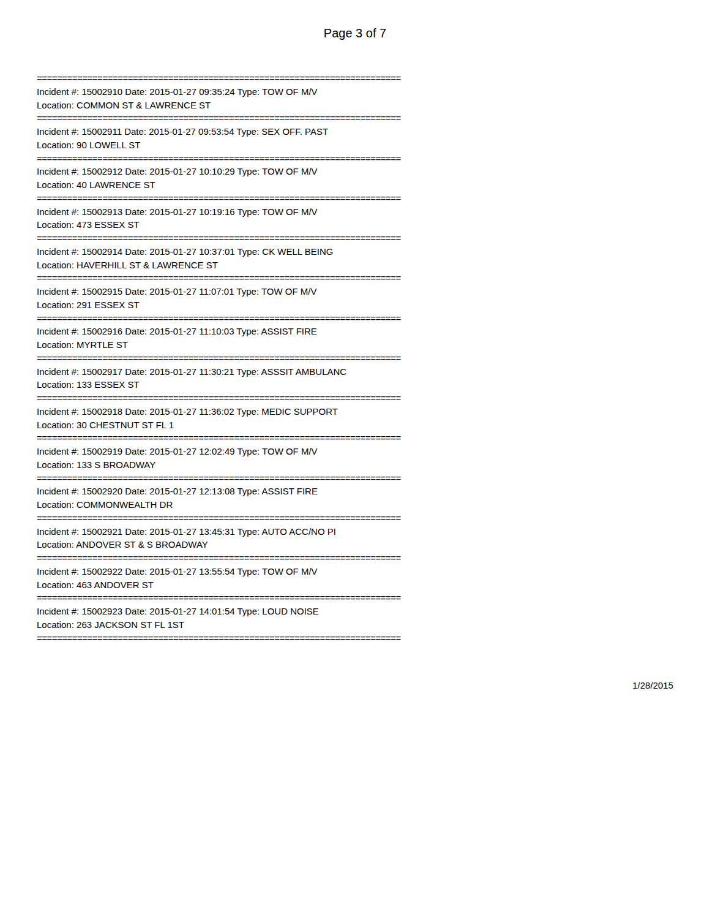Page 3 of 7
======================================================================== Incident #: 15002910 Date: 2015-01-27 09:35:24 Type: TOW OF M/V Location: COMMON ST & LAWRENCE ST ======================================================================== Incident #: 15002911 Date: 2015-01-27 09:53:54 Type: SEX OFF. PAST Location: 90 LOWELL ST ======================================================================== Incident #: 15002912 Date: 2015-01-27 10:10:29 Type: TOW OF M/V Location: 40 LAWRENCE ST ======================================================================== Incident #: 15002913 Date: 2015-01-27 10:19:16 Type: TOW OF M/V Location: 473 ESSEX ST ======================================================================== Incident #: 15002914 Date: 2015-01-27 10:37:01 Type: CK WELL BEING Location: HAVERHILL ST & LAWRENCE ST ======================================================================== Incident #: 15002915 Date: 2015-01-27 11:07:01 Type: TOW OF M/V Location: 291 ESSEX ST ======================================================================== Incident #: 15002916 Date: 2015-01-27 11:10:03 Type: ASSIST FIRE Location: MYRTLE ST ======================================================================== Incident #: 15002917 Date: 2015-01-27 11:30:21 Type: ASSSIT AMBULANC Location: 133 ESSEX ST ======================================================================== Incident #: 15002918 Date: 2015-01-27 11:36:02 Type: MEDIC SUPPORT Location: 30 CHESTNUT ST FL 1 ======================================================================== Incident #: 15002919 Date: 2015-01-27 12:02:49 Type: TOW OF M/V Location: 133 S BROADWAY ======================================================================== Incident #: 15002920 Date: 2015-01-27 12:13:08 Type: ASSIST FIRE Location: COMMONWEALTH DR ======================================================================== Incident #: 15002921 Date: 2015-01-27 13:45:31 Type: AUTO ACC/NO PI Location: ANDOVER ST & S BROADWAY ======================================================================== Incident #: 15002922 Date: 2015-01-27 13:55:54 Type: TOW OF M/V Location: 463 ANDOVER ST ======================================================================== Incident #: 15002923 Date: 2015-01-27 14:01:54 Type: LOUD NOISE Location: 263 JACKSON ST FL 1ST ========================================================================
1/28/2015